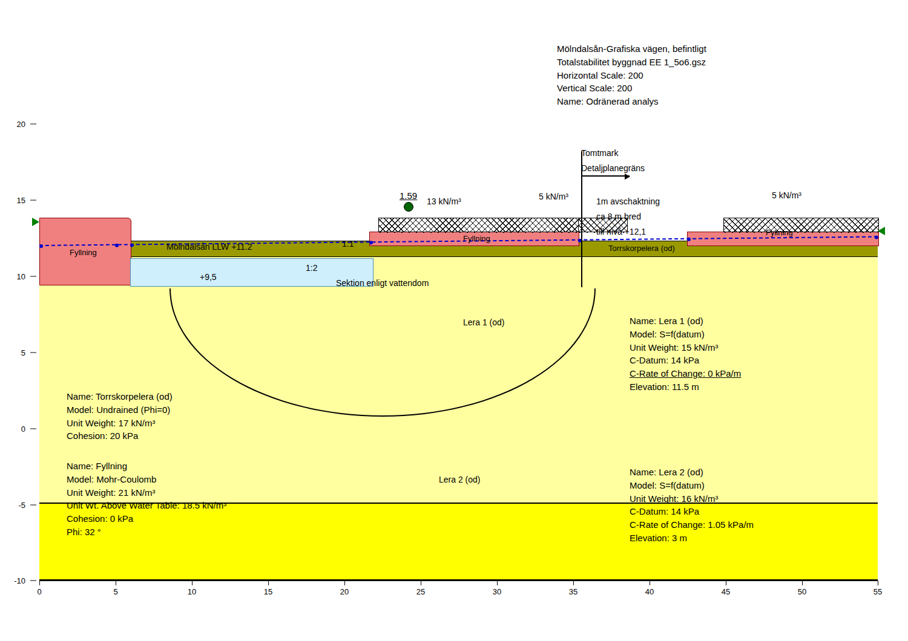Mölndalsån-Grafiska vägen, befintligt
Totalstabilitet byggnad EE 1_5o6.gsz
Horizontal Scale: 200
Vertical Scale: 200
Name: Odränerad analys
20 15 10 5 0 -5 -10
0 5 10 15 20 25 30 35 40 45 50 55
1.59
13 kN/m³
5 kN/m³
5 kN/m³
Tomtmark
Detaljplanegräns
1m avschaktning
ca 8 m bred
till nivå +12,1
Fyllning
Fyllning
Fyllning
Torrskorpelera (od)
Mölndalsån LLW +11.2
+9,5
Sektion enligt vattendom
1:1
1:2
Lera 1 (od)
Lera 2 (od)
Name: Lera 1 (od)
Model: S=f(datum)
Unit Weight: 15 kN/m³
C-Datum: 14 kPa
C-Rate of Change: 0 kPa/m
Elevation: 11.5 m
Name: Lera 2 (od)
Model: S=f(datum)
Unit Weight: 16 kN/m³
C-Datum: 14 kPa
C-Rate of Change: 1.05 kPa/m
Elevation: 3 m
Name: Torrskorpelera (od)
Model: Undrained (Phi=0)
Unit Weight: 17 kN/m³
Cohesion: 20 kPa
Name: Fyllning
Model: Mohr-Coulomb
Unit Weight: 21 kN/m³
Unit Wt. Above Water Table: 18.5 kN/m³
Cohesion: 0 kPa
Phi: 32 °